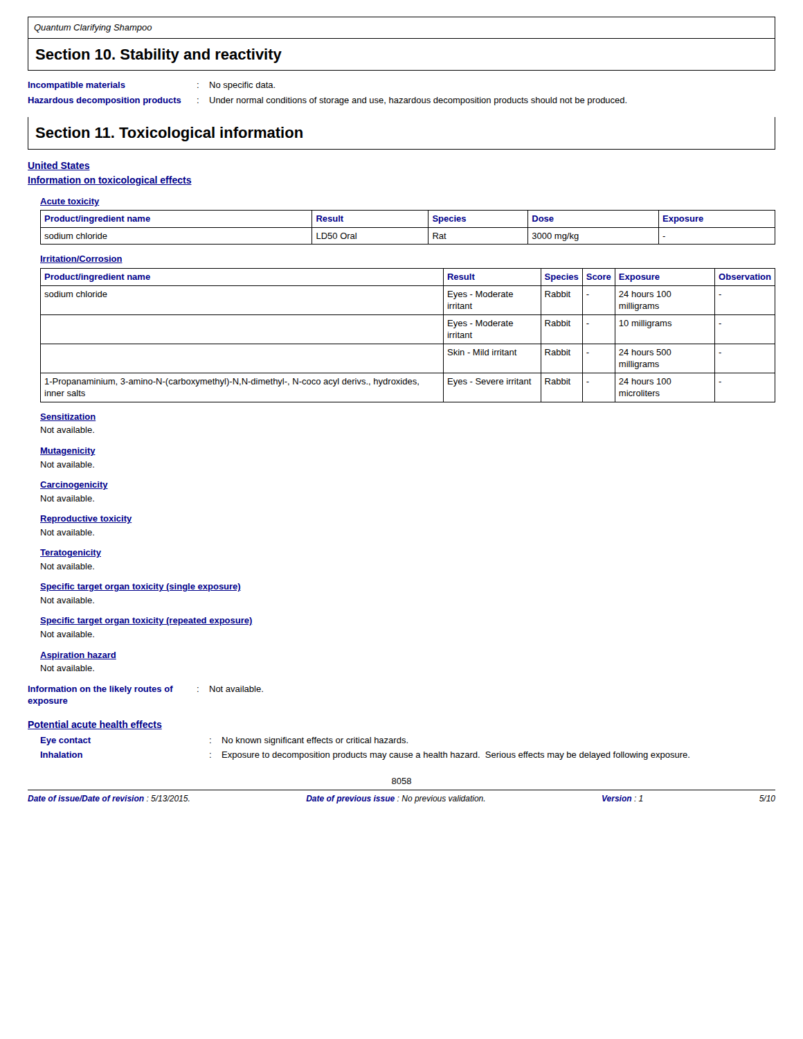Quantum Clarifying Shampoo
Section 10. Stability and reactivity
| Incompatible materials | : | No specific data. |
| Hazardous decomposition products | : | Under normal conditions of storage and use, hazardous decomposition products should not be produced. |
Section 11. Toxicological information
United States
Information on toxicological effects
Acute toxicity
| Product/ingredient name | Result | Species | Dose | Exposure |
| --- | --- | --- | --- | --- |
| sodium chloride | LD50 Oral | Rat | 3000 mg/kg | - |
Irritation/Corrosion
| Product/ingredient name | Result | Species | Score | Exposure | Observation |
| --- | --- | --- | --- | --- | --- |
| sodium chloride | Eyes - Moderate irritant | Rabbit | - | 24 hours 100 milligrams | - |
| | Eyes - Moderate irritant | Rabbit | - | 10 milligrams | - |
| | Skin - Mild irritant | Rabbit | - | 24 hours 500 milligrams | - |
| 1-Propanaminium, 3-amino-N-(carboxymethyl)-N,N-dimethyl-, N-coco acyl derivs., hydroxides, inner salts | Eyes - Severe irritant | Rabbit | - | 24 hours 100 microliters | - |
Sensitization
Not available.
Mutagenicity
Not available.
Carcinogenicity
Not available.
Reproductive toxicity
Not available.
Teratogenicity
Not available.
Specific target organ toxicity (single exposure)
Not available.
Specific target organ toxicity (repeated exposure)
Not available.
Aspiration hazard
Not available.
| Information on the likely routes of exposure | : | Not available. |
Potential acute health effects
| Eye contact | : | No known significant effects or critical hazards. |
| Inhalation | : | Exposure to decomposition products may cause a health hazard. Serious effects may be delayed following exposure. |
8058
Date of issue/Date of revision : 5/13/2015. Date of previous issue : No previous validation. Version : 1 5/10